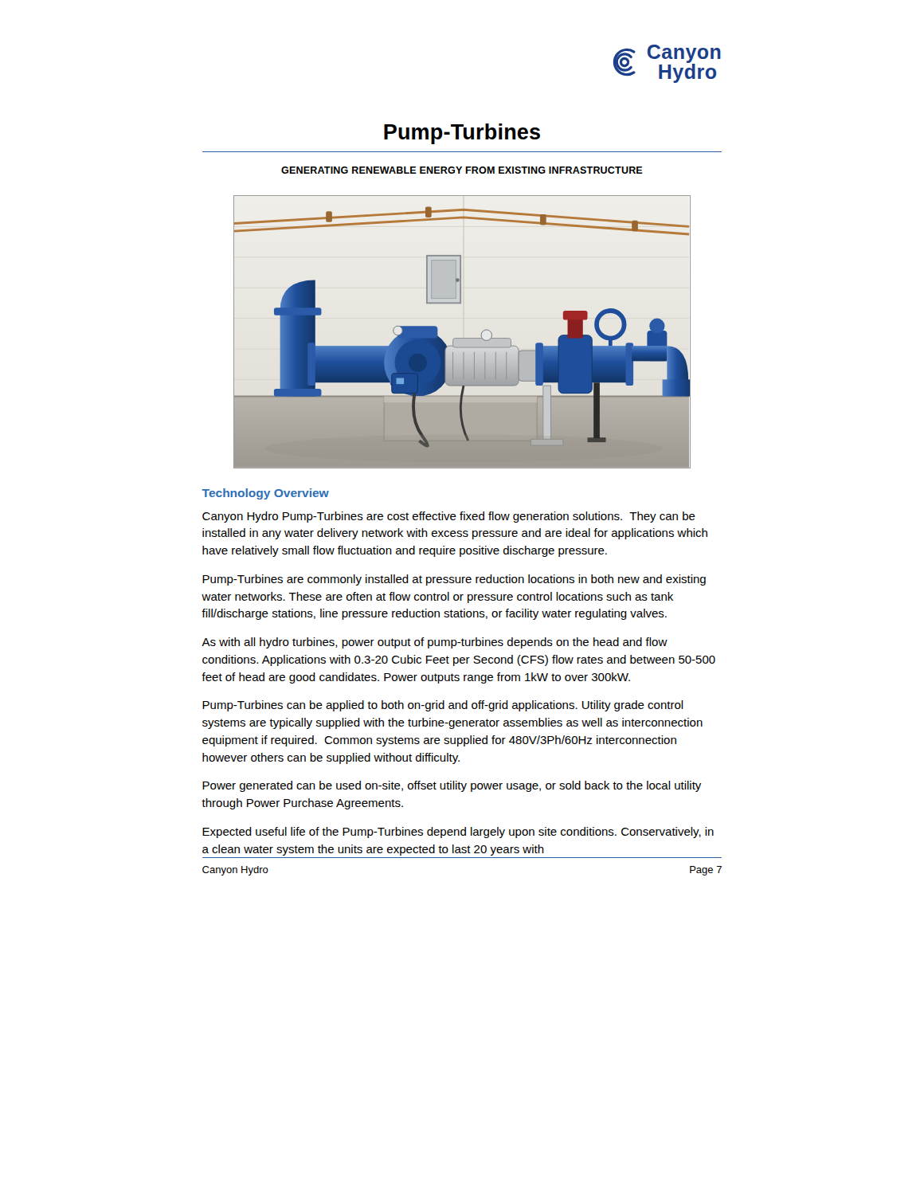Canyon Hydro
Pump-Turbines
GENERATING RENEWABLE ENERGY FROM EXISTING INFRASTRUCTURE
Technology Overview
Canyon Hydro Pump-Turbines are cost effective fixed flow generation solutions. They can be installed in any water delivery network with excess pressure and are ideal for applications which have relatively small flow fluctuation and require positive discharge pressure.
Pump-Turbines are commonly installed at pressure reduction locations in both new and existing water networks. These are often at flow control or pressure control locations such as tank fill/discharge stations, line pressure reduction stations, or facility water regulating valves.
As with all hydro turbines, power output of pump-turbines depends on the head and flow conditions. Applications with 0.3-20 Cubic Feet per Second (CFS) flow rates and between 50-500 feet of head are good candidates. Power outputs range from 1kW to over 300kW.
Pump-Turbines can be applied to both on-grid and off-grid applications. Utility grade control systems are typically supplied with the turbine-generator assemblies as well as interconnection equipment if required. Common systems are supplied for 480V/3Ph/60Hz interconnection however others can be supplied without difficulty.
Power generated can be used on-site, offset utility power usage, or sold back to the local utility through Power Purchase Agreements.
Expected useful life of the Pump-Turbines depend largely upon site conditions. Conservatively, in a clean water system the units are expected to last 20 years with
Canyon Hydro Page 7